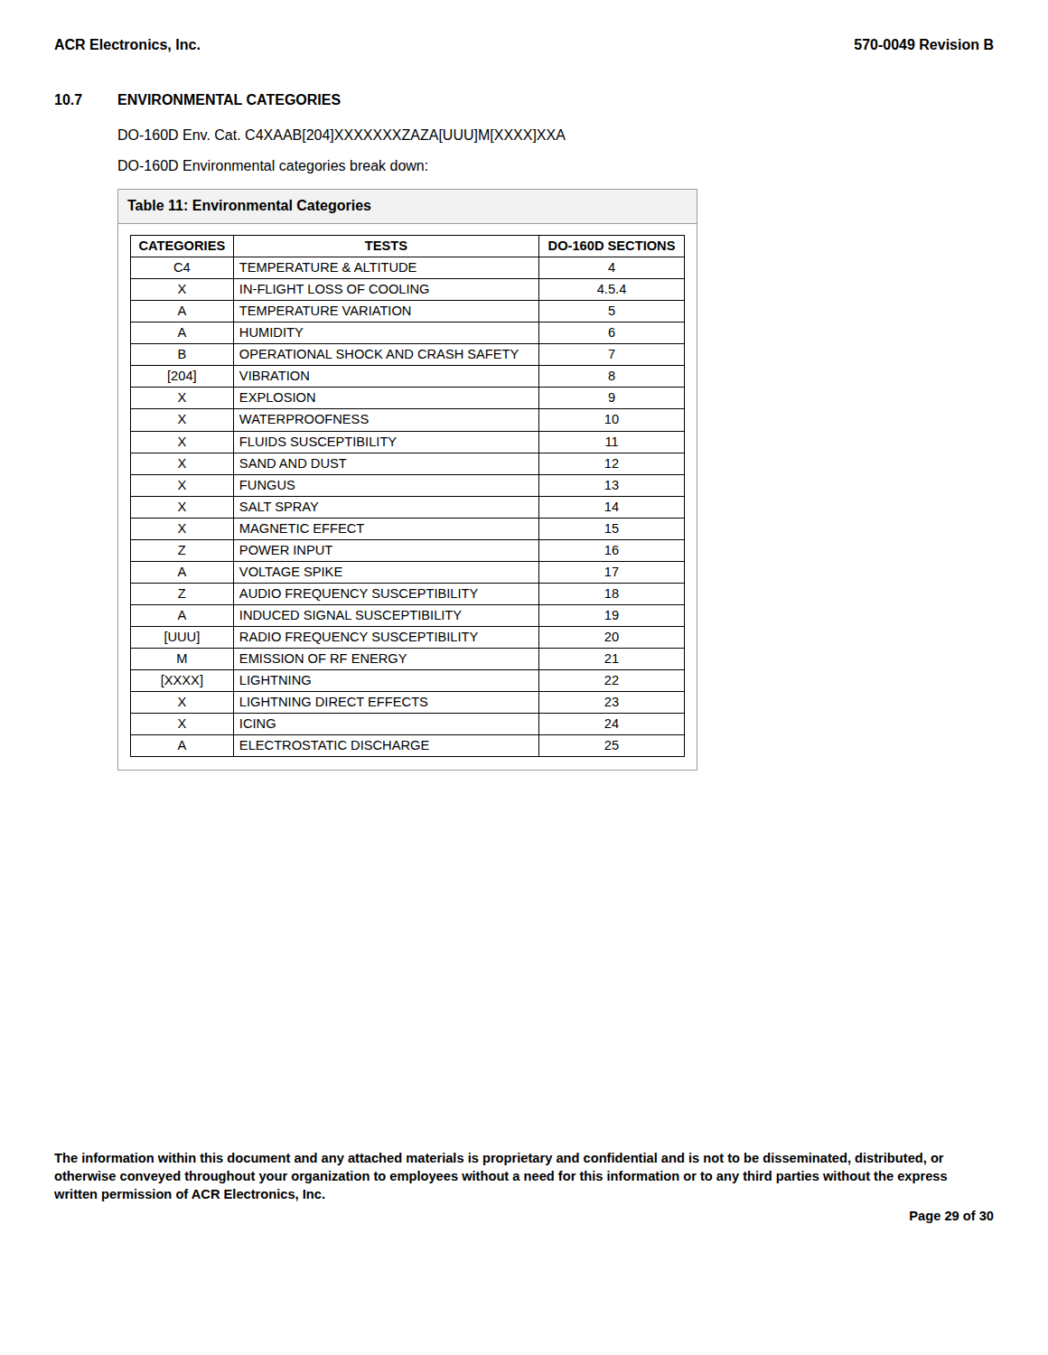ACR Electronics, Inc. 570-0049 Revision B
10.7 ENVIRONMENTAL CATEGORIES
DO-160D Env. Cat. C4XAAB[204]XXXXXXXZAZA[UUU]M[XXXX]XXA
DO-160D Environmental categories break down:
Table 11: Environmental Categories
| CATEGORIES | TESTS | DO-160D SECTIONS |
| --- | --- | --- |
| C4 | TEMPERATURE & ALTITUDE | 4 |
| X | IN-FLIGHT LOSS OF COOLING | 4.5.4 |
| A | TEMPERATURE VARIATION | 5 |
| A | HUMIDITY | 6 |
| B | OPERATIONAL SHOCK AND CRASH SAFETY | 7 |
| [204] | VIBRATION | 8 |
| X | EXPLOSION | 9 |
| X | WATERPROOFNESS | 10 |
| X | FLUIDS SUSCEPTIBILITY | 11 |
| X | SAND AND DUST | 12 |
| X | FUNGUS | 13 |
| X | SALT SPRAY | 14 |
| X | MAGNETIC EFFECT | 15 |
| Z | POWER INPUT | 16 |
| A | VOLTAGE SPIKE | 17 |
| Z | AUDIO FREQUENCY SUSCEPTIBILITY | 18 |
| A | INDUCED SIGNAL SUSCEPTIBILITY | 19 |
| [UUU] | RADIO FREQUENCY SUSCEPTIBILITY | 20 |
| M | EMISSION OF RF ENERGY | 21 |
| [XXXX] | LIGHTNING | 22 |
| X | LIGHTNING DIRECT EFFECTS | 23 |
| X | ICING | 24 |
| A | ELECTROSTATIC DISCHARGE | 25 |
The information within this document and any attached materials is proprietary and confidential and is not to be disseminated, distributed, or otherwise conveyed throughout your organization to employees without a need for this information or to any third parties without the express written permission of ACR Electronics, Inc.
Page 29 of 30